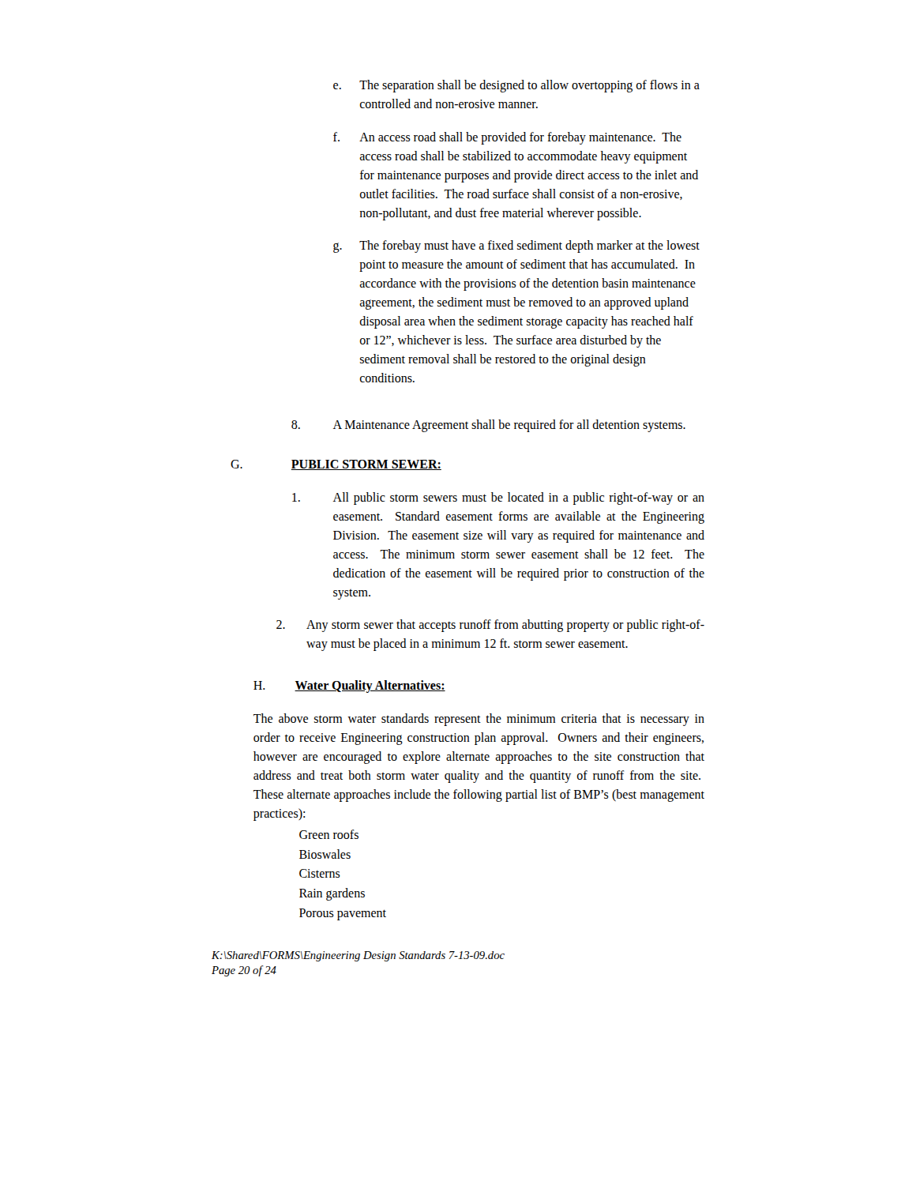e.
The separation shall be designed to allow overtopping of flows in a controlled and non-erosive manner.
f.
An access road shall be provided for forebay maintenance. The access road shall be stabilized to accommodate heavy equipment for maintenance purposes and provide direct access to the inlet and outlet facilities. The road surface shall consist of a non-erosive, non-pollutant, and dust free material wherever possible.
g.
The forebay must have a fixed sediment depth marker at the lowest point to measure the amount of sediment that has accumulated. In accordance with the provisions of the detention basin maintenance agreement, the sediment must be removed to an approved upland disposal area when the sediment storage capacity has reached half or 12”, whichever is less. The surface area disturbed by the sediment removal shall be restored to the original design conditions.
8.
A Maintenance Agreement shall be required for all detention systems.
G.
PUBLIC STORM SEWER:
1.
All public storm sewers must be located in a public right-of-way or an easement. Standard easement forms are available at the Engineering Division. The easement size will vary as required for maintenance and access. The minimum storm sewer easement shall be 12 feet. The dedication of the easement will be required prior to construction of the system.
2.
Any storm sewer that accepts runoff from abutting property or public right-of-way must be placed in a minimum 12 ft. storm sewer easement.
H.
Water Quality Alternatives:
The above storm water standards represent the minimum criteria that is necessary in order to receive Engineering construction plan approval. Owners and their engineers, however are encouraged to explore alternate approaches to the site construction that address and treat both storm water quality and the quantity of runoff from the site. These alternate approaches include the following partial list of BMP’s (best management practices):
Green roofs
Bioswales
Cisterns
Rain gardens
Porous pavement
K:\Shared\FORMS\Engineering Design Standards 7-13-09.doc
Page 20 of 24